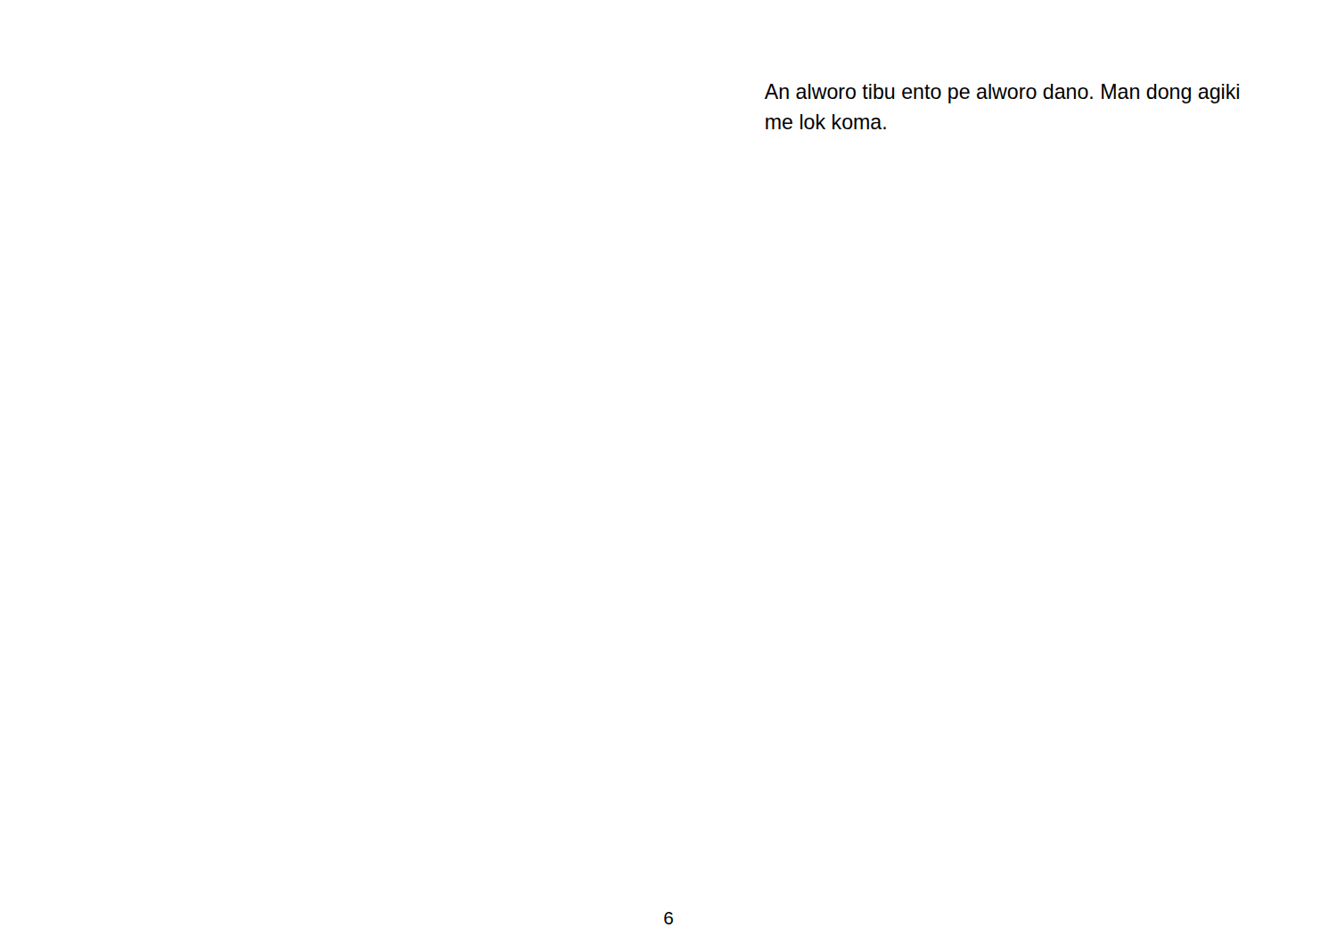An alworo tibu ento pe alworo dano. Man dong agiki me lok koma.
6